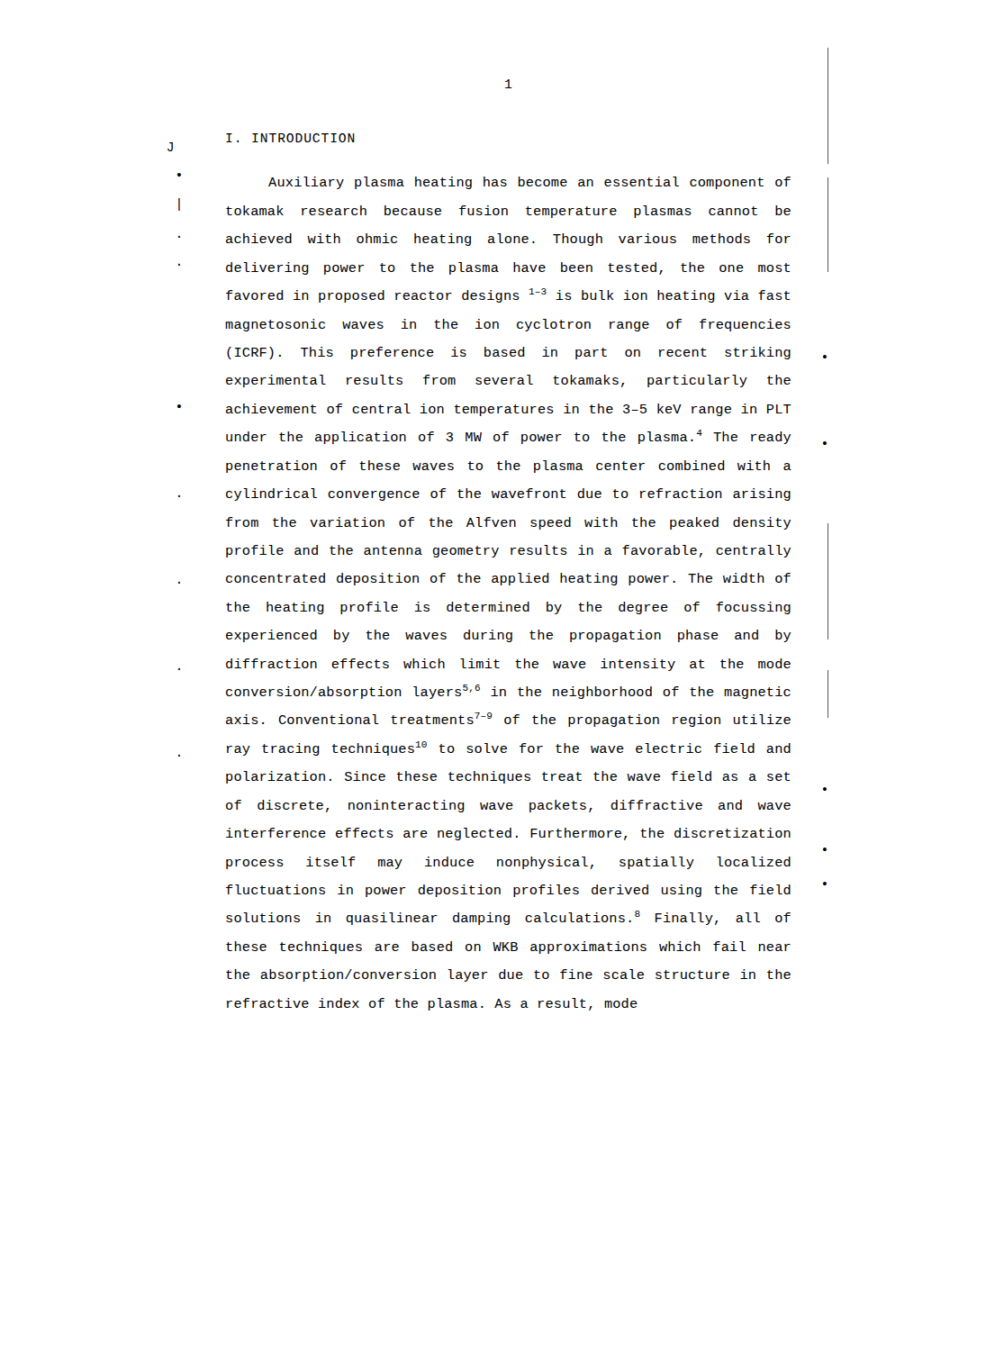1
J • | . . • . . . .
• • • • •
I. INTRODUCTION
Auxiliary plasma heating has become an essential component of tokamak research because fusion temperature plasmas cannot be achieved with ohmic heating alone. Though various methods for delivering power to the plasma have been tested, the one most favored in proposed reactor designs 1–3 is bulk ion heating via fast magnetosonic waves in the ion cyclotron range of frequencies (ICRF). This preference is based in part on recent striking experimental results from several tokamaks, particularly the achievement of central ion temperatures in the 3–5 keV range in PLT under the application of 3 MW of power to the plasma.4 The ready penetration of these waves to the plasma center combined with a cylindrical convergence of the wavefront due to refraction arising from the variation of the Alfven speed with the peaked density profile and the antenna geometry results in a favorable, centrally concentrated deposition of the applied heating power. The width of the heating profile is determined by the degree of focussing experienced by the waves during the propagation phase and by diffraction effects which limit the wave intensity at the mode conversion/absorption layers5,6 in the neighborhood of the magnetic axis. Conventional treatments7–9 of the propagation region utilize ray tracing techniques10 to solve for the wave electric field and polarization. Since these techniques treat the wave field as a set of discrete, noninteracting wave packets, diffractive and wave interference effects are neglected. Furthermore, the discretization process itself may induce nonphysical, spatially localized fluctuations in power deposition profiles derived using the field solutions in quasilinear damping calculations.8 Finally, all of these techniques are based on WKB approximations which fail near the absorption/conversion layer due to fine scale structure in the refractive index of the plasma. As a result, mode